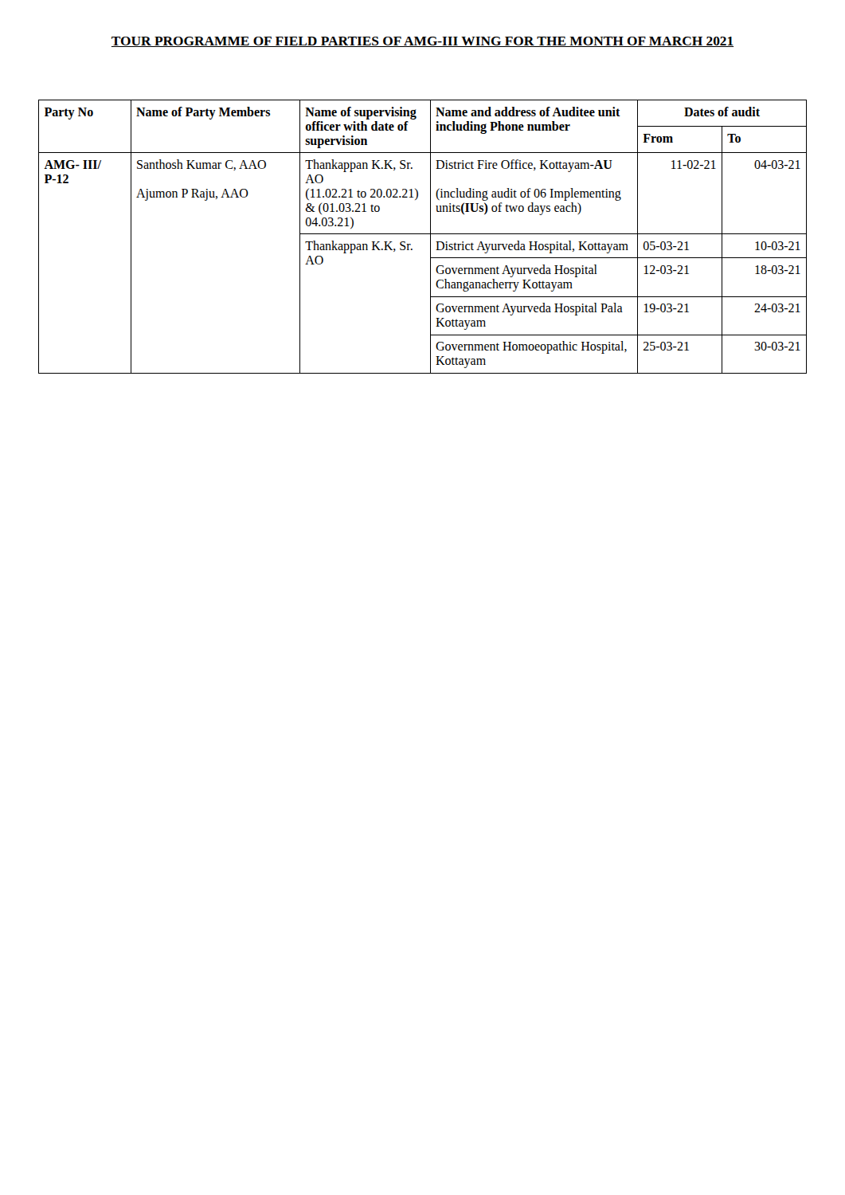TOUR PROGRAMME OF FIELD PARTIES OF AMG-III WING FOR THE MONTH OF MARCH 2021
| Party No | Name of Party Members | Name of supervising officer with date of supervision | Name and address of Auditee unit including Phone number | Dates of audit |
| --- | --- | --- | --- | --- |
| From | To |
| AMG- III/ P-12 | Santhosh Kumar C, AAO Ajumon P Raju, AAO | Thankappan K.K, Sr. AO (11.02.21 to 20.02.21) & (01.03.21 to 04.03.21) | District Fire Office, Kottayam- AU (including audit of 06 Implementing units (IUs) of two days each) | 11-02-21 | 04-03-21 |
| Thankappan K.K, Sr. AO | District Ayurveda Hospital, Kottayam | 05-03-21 | 10-03-21 |
| Government Ayurveda Hospital Changanacherry Kottayam | 12-03-21 | 18-03-21 |
| Government Ayurveda Hospital Pala Kottayam | 19-03-21 | 24-03-21 |
| Government Homoeopathic Hospital, Kottayam | 25-03-21 | 30-03-21 |